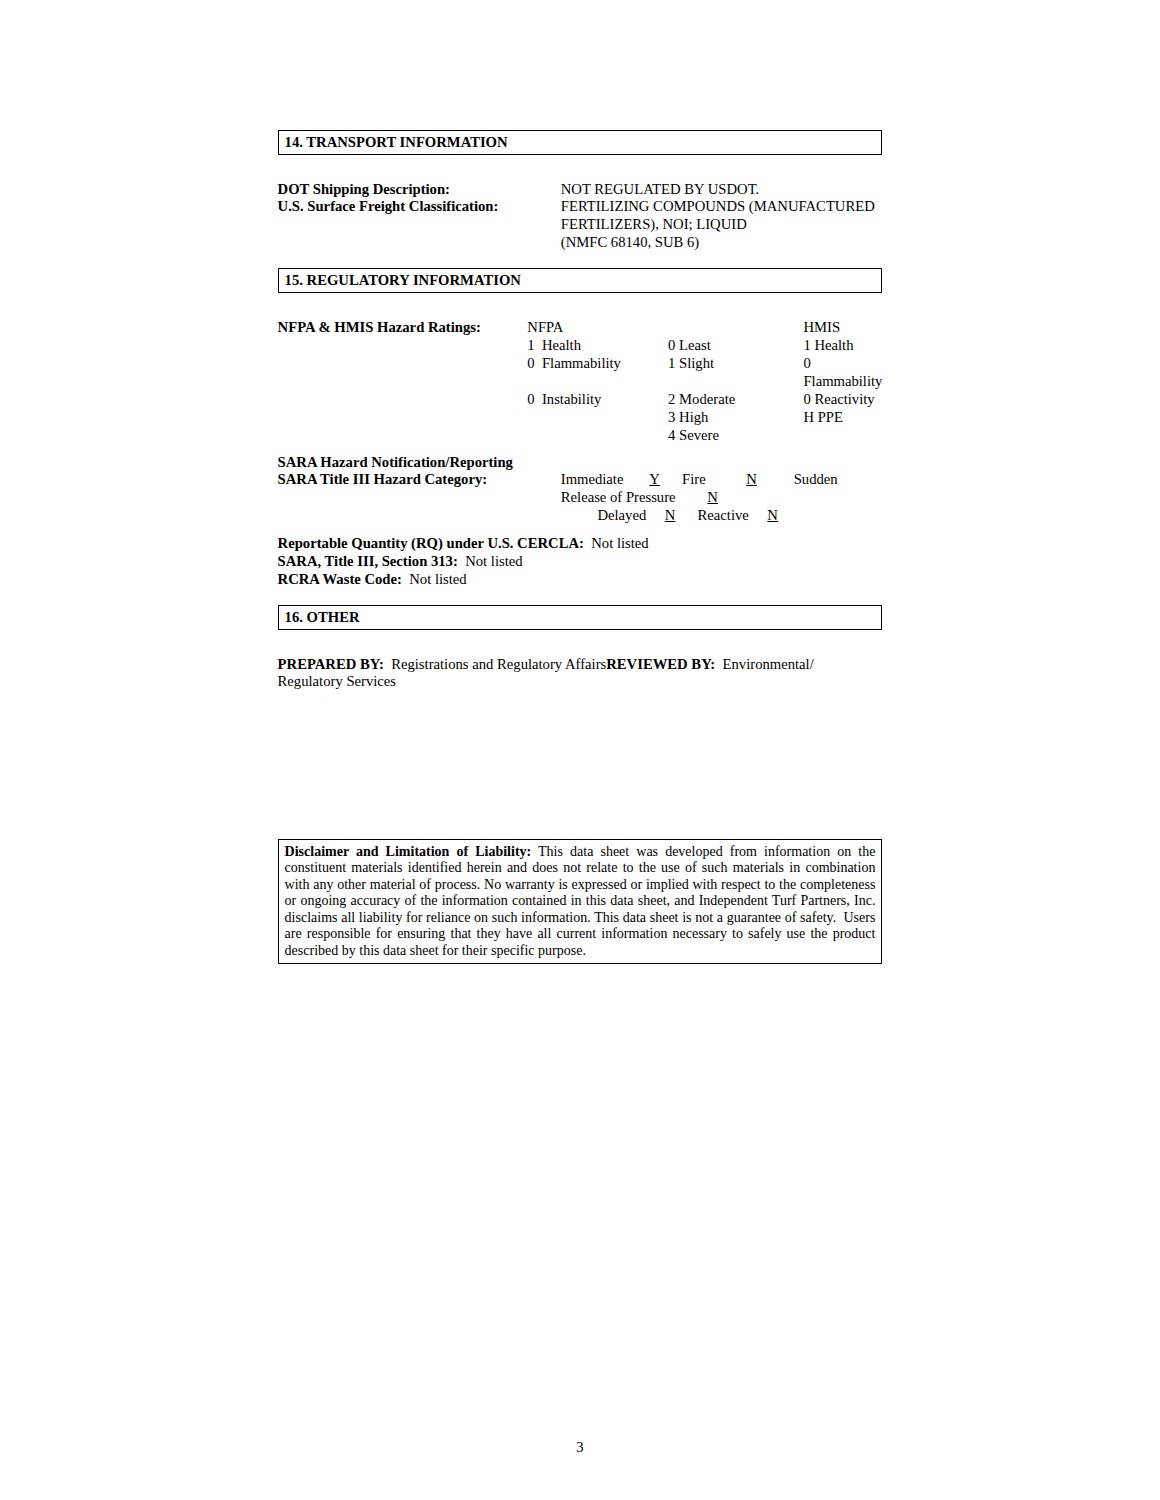14. TRANSPORT INFORMATION
| DOT Shipping Description: | NOT REGULATED BY USDOT. |
| U.S. Surface Freight Classification: | FERTILIZING COMPOUNDS (MANUFACTURED FERTILIZERS), NOI; LIQUID |
| | (NMFC 68140, SUB 6) |
15. REGULATORY INFORMATION
| NFPA & HMIS Hazard Ratings: | NFPA | | HMIS |
| | 1 Health | 0 Least | 1 Health |
| | 0 Flammability | 1 Slight | 0 Flammability |
| | 0 Instability | 2 Moderate | 0 Reactivity |
| | | 3 High | H PPE |
| | | 4 Severe | |
SARA Hazard Notification/Reporting
| SARA Title III Hazard Category: | Immediate Y Fire N Sudden Release of Pressure N |
| | Delayed N Reactive N |
Reportable Quantity (RQ) under U.S. CERCLA: Not listed
SARA, Title III, Section 313: Not listed
RCRA Waste Code: Not listed
16. OTHER
PREPARED BY: Registrations and Regulatory AffairsREVIEWED BY: Environmental/ Regulatory Services
Disclaimer and Limitation of Liability: This data sheet was developed from information on the constituent materials identified herein and does not relate to the use of such materials in combination with any other material of process. No warranty is expressed or implied with respect to the completeness or ongoing accuracy of the information contained in this data sheet, and Independent Turf Partners, Inc. disclaims all liability for reliance on such information. This data sheet is not a guarantee of safety. Users are responsible for ensuring that they have all current information necessary to safely use the product described by this data sheet for their specific purpose.
3